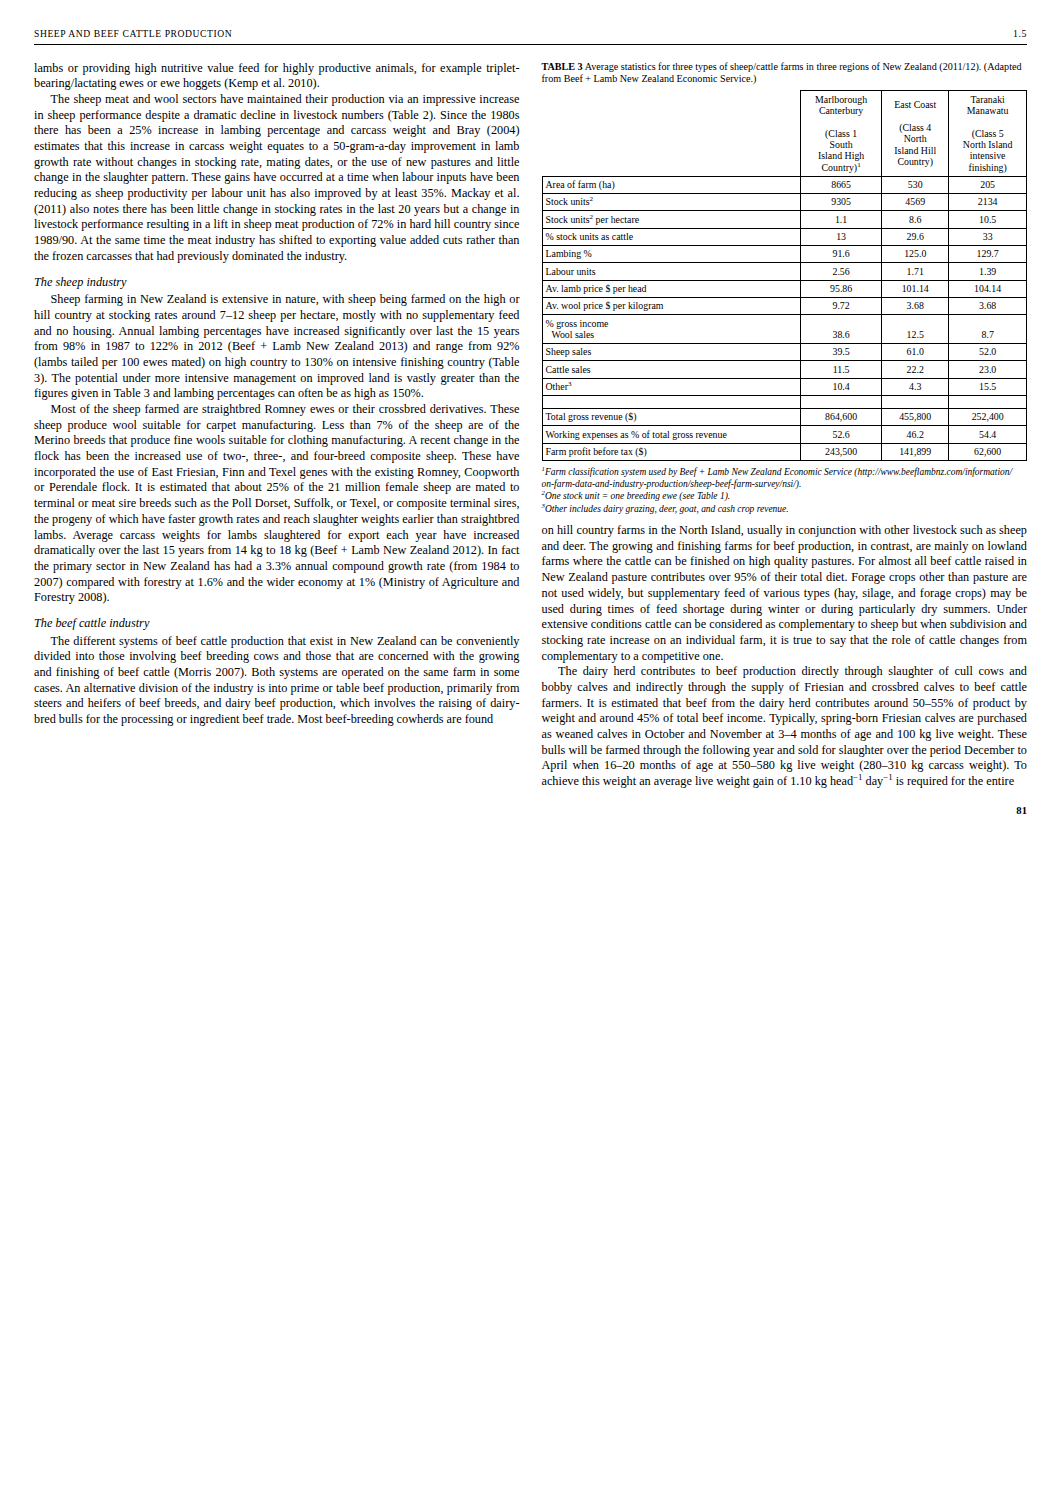Sheep and Beef Cattle Production 1.5
lambs or providing high nutritive value feed for highly productive animals, for example triplet-bearing/lactating ewes or ewe hoggets (Kemp et al. 2010).
The sheep meat and wool sectors have maintained their production via an impressive increase in sheep performance despite a dramatic decline in livestock numbers (Table 2). Since the 1980s there has been a 25% increase in lambing percentage and carcass weight and Bray (2004) estimates that this increase in carcass weight equates to a 50-gram-a-day improvement in lamb growth rate without changes in stocking rate, mating dates, or the use of new pastures and little change in the slaughter pattern. These gains have occurred at a time when labour inputs have been reducing as sheep productivity per labour unit has also improved by at least 35%. Mackay et al. (2011) also notes there has been little change in stocking rates in the last 20 years but a change in livestock performance resulting in a lift in sheep meat production of 72% in hard hill country since 1989/90. At the same time the meat industry has shifted to exporting value added cuts rather than the frozen carcasses that had previously dominated the industry.
The sheep industry
Sheep farming in New Zealand is extensive in nature, with sheep being farmed on the high or hill country at stocking rates around 7–12 sheep per hectare, mostly with no supplementary feed and no housing. Annual lambing percentages have increased significantly over last the 15 years from 98% in 1987 to 122% in 2012 (Beef + Lamb New Zealand 2013) and range from 92% (lambs tailed per 100 ewes mated) on high country to 130% on intensive finishing country (Table 3). The potential under more intensive management on improved land is vastly greater than the figures given in Table 3 and lambing percentages can often be as high as 150%.
Most of the sheep farmed are straightbred Romney ewes or their crossbred derivatives. These sheep produce wool suitable for carpet manufacturing. Less than 7% of the sheep are of the Merino breeds that produce fine wools suitable for clothing manufacturing. A recent change in the flock has been the increased use of two-, three-, and four-breed composite sheep. These have incorporated the use of East Friesian, Finn and Texel genes with the existing Romney, Coopworth or Perendale flock. It is estimated that about 25% of the 21 million female sheep are mated to terminal or meat sire breeds such as the Poll Dorset, Suffolk, or Texel, or composite terminal sires, the progeny of which have faster growth rates and reach slaughter weights earlier than straightbred lambs. Average carcass weights for lambs slaughtered for export each year have increased dramatically over the last 15 years from 14 kg to 18 kg (Beef + Lamb New Zealand 2012). In fact the primary sector in New Zealand has had a 3.3% annual compound growth rate (from 1984 to 2007) compared with forestry at 1.6% and the wider economy at 1% (Ministry of Agriculture and Forestry 2008).
The beef cattle industry
The different systems of beef cattle production that exist in New Zealand can be conveniently divided into those involving beef breeding cows and those that are concerned with the growing and finishing of beef cattle (Morris 2007). Both systems are operated on the same farm in some cases. An alternative division of the industry is into prime or table beef production, primarily from steers and heifers of beef breeds, and dairy beef production, which involves the raising of dairy-bred bulls for the processing or ingredient beef trade. Most beef-breeding cowherds are found
TABLE 3 Average statistics for three types of sheep/cattle farms in three regions of New Zealand (2011/12). (Adapted from Beef + Lamb New Zealand Economic Service.)
| | Marlborough Canterbury (Class 1 South Island High Country) 1 | East Coast (Class 4 North Island Hill Country) | Taranaki Manawatu (Class 5 North Island intensive finishing) |
| --- | --- | --- | --- |
| Area of farm (ha) | 8665 | 530 | 205 |
| Stock units 2 | 9305 | 4569 | 2134 |
| Stock units 2 per hectare | 1.1 | 8.6 | 10.5 |
| % stock units as cattle | 13 | 29.6 | 33 |
| Lambing % | 91.6 | 125.0 | 129.7 |
| Labour units | 2.56 | 1.71 | 1.39 |
| Av. lamb price $ per head | 95.86 | 101.14 | 104.14 |
| Av. wool price $ per kilogram | 9.72 | 3.68 | 3.68 |
| % gross income Wool sales | 38.6 | 12.5 | 8.7 |
| Sheep sales | 39.5 | 61.0 | 52.0 |
| Cattle sales | 11.5 | 22.2 | 23.0 |
| Other 3 | 10.4 | 4.3 | 15.5 |
| Total gross revenue ($) | 864,600 | 455,800 | 252,400 |
| Working expenses as % of total gross revenue | 52.6 | 46.2 | 54.4 |
| Farm profit before tax ($) | 243,500 | 141,899 | 62,600 |
1Farm classification system used by Beef + Lamb New Zealand Economic Service (http://www.beeflambnz.com/information/ on-farm-data-and-industry-production/sheep-beef-farm-survey/nsi/).
2One stock unit = one breeding ewe (see Table 1).
3Other includes dairy grazing, deer, goat, and cash crop revenue.
on hill country farms in the North Island, usually in conjunction with other livestock such as sheep and deer. The growing and finishing farms for beef production, in contrast, are mainly on lowland farms where the cattle can be finished on high quality pastures. For almost all beef cattle raised in New Zealand pasture contributes over 95% of their total diet. Forage crops other than pasture are not used widely, but supplementary feed of various types (hay, silage, and forage crops) may be used during times of feed shortage during winter or during particularly dry summers. Under extensive conditions cattle can be considered as complementary to sheep but when subdivision and stocking rate increase on an individual farm, it is true to say that the role of cattle changes from complementary to a competitive one.
The dairy herd contributes to beef production directly through slaughter of cull cows and bobby calves and indirectly through the supply of Friesian and crossbred calves to beef cattle farmers. It is estimated that beef from the dairy herd contributes around 50–55% of product by weight and around 45% of total beef income. Typically, spring-born Friesian calves are purchased as weaned calves in October and November at 3–4 months of age and 100 kg live weight. These bulls will be farmed through the following year and sold for slaughter over the period December to April when 16–20 months of age at 550–580 kg live weight (280–310 kg carcass weight). To achieve this weight an average live weight gain of 1.10 kg head−1 day−1 is required for the entire
81